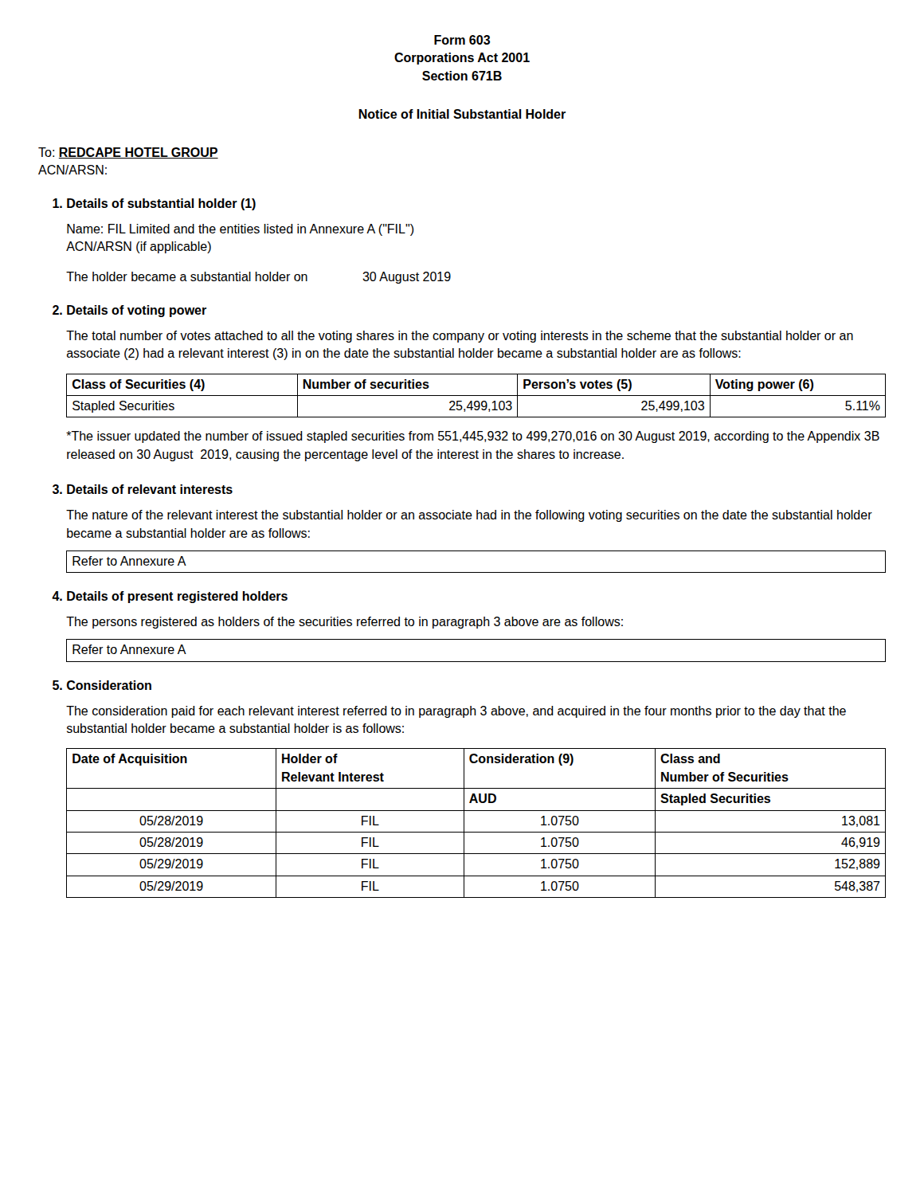Form 603
Corporations Act 2001
Section 671B
Notice of Initial Substantial Holder
To: REDCAPE HOTEL GROUP
ACN/ARSN:
Details of substantial holder (1)
Name: FIL Limited and the entities listed in Annexure A ("FIL")
ACN/ARSN (if applicable)
The holder became a substantial holder on 30 August 2019
Details of voting power
The total number of votes attached to all the voting shares in the company or voting interests in the scheme that the substantial holder or an associate (2) had a relevant interest (3) in on the date the substantial holder became a substantial holder are as follows:
| Class of Securities (4) | Number of securities | Person’s votes (5) | Voting power (6) |
| --- | --- | --- | --- |
| Stapled Securities | 25,499,103 | 25,499,103 | 5.11% |
*The issuer updated the number of issued stapled securities from 551,445,932 to 499,270,016 on 30 August 2019, according to the Appendix 3B released on 30 August 2019, causing the percentage level of the interest in the shares to increase.
Details of relevant interests
The nature of the relevant interest the substantial holder or an associate had in the following voting securities on the date the substantial holder became a substantial holder are as follows:
Refer to Annexure A
Details of present registered holders
The persons registered as holders of the securities referred to in paragraph 3 above are as follows:
Refer to Annexure A
Consideration
The consideration paid for each relevant interest referred to in paragraph 3 above, and acquired in the four months prior to the day that the substantial holder became a substantial holder is as follows:
| Date of Acquisition | Holder of Relevant Interest | Consideration (9) | Class and Number of Securities |
| --- | --- | --- | --- |
| | | AUD | Stapled Securities |
| 05/28/2019 | FIL | 1.0750 | 13,081 |
| 05/28/2019 | FIL | 1.0750 | 46,919 |
| 05/29/2019 | FIL | 1.0750 | 152,889 |
| 05/29/2019 | FIL | 1.0750 | 548,387 |